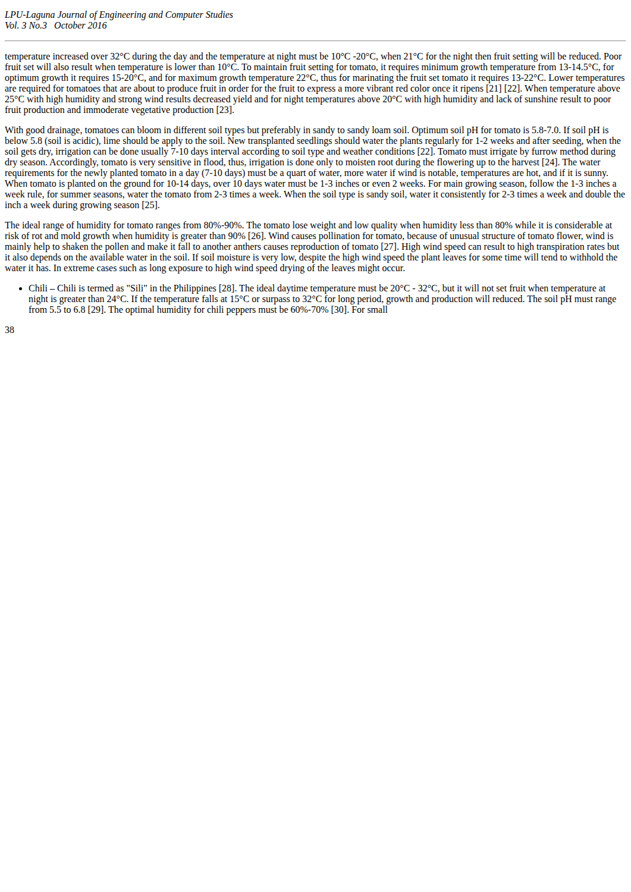LPU-Laguna Journal of Engineering and Computer Studies
Vol. 3 No.3 October 2016
temperature increased over 32°C during the day and the temperature at night must be 10°C -20°C, when 21°C for the night then fruit setting will be reduced. Poor fruit set will also result when temperature is lower than 10°C. To maintain fruit setting for tomato, it requires minimum growth temperature from 13-14.5°C, for optimum growth it requires 15-20°C, and for maximum growth temperature 22°C, thus for marinating the fruit set tomato it requires 13-22°C. Lower temperatures are required for tomatoes that are about to produce fruit in order for the fruit to express a more vibrant red color once it ripens [21] [22]. When temperature above 25°C with high humidity and strong wind results decreased yield and for night temperatures above 20°C with high humidity and lack of sunshine result to poor fruit production and immoderate vegetative production [23].
With good drainage, tomatoes can bloom in different soil types but preferably in sandy to sandy loam soil. Optimum soil pH for tomato is 5.8-7.0. If soil pH is below 5.8 (soil is acidic), lime should be apply to the soil. New transplanted seedlings should water the plants regularly for 1-2 weeks and after seeding, when the soil gets dry, irrigation can be done usually 7-10 days interval according to soil type and weather conditions [22]. Tomato must irrigate by furrow method during dry season. Accordingly, tomato is very sensitive in flood, thus, irrigation is done only to moisten root during the flowering up to the harvest [24]. The water requirements for the newly planted tomato in a day (7-10 days) must be a quart of water, more water if wind is notable, temperatures are hot, and if it is sunny. When tomato is planted on the ground for 10-14 days, over 10 days water must be 1-3 inches or even 2 weeks. For main growing season, follow the 1-3 inches a week rule, for summer seasons, water the tomato from 2-3 times a week. When the soil type is sandy soil, water it consistently for 2-3 times a week and double the inch a week during growing season [25].
The ideal range of humidity for tomato ranges from 80%-90%. The tomato lose weight and low quality when humidity less than 80% while it is considerable at risk of rot and mold growth when humidity is greater than 90% [26]. Wind causes pollination for tomato, because of unusual structure of tomato flower, wind is mainly help to shaken the pollen and make it fall to another anthers causes reproduction of tomato [27]. High wind speed can result to high transpiration rates but it also depends on the available water in the soil. If soil moisture is very low, despite the high wind speed the plant leaves for some time will tend to withhold the water it has. In extreme cases such as long exposure to high wind speed drying of the leaves might occur.
Chili – Chili is termed as "Sili" in the Philippines [28]. The ideal daytime temperature must be 20°C - 32°C, but it will not set fruit when temperature at night is greater than 24°C. If the temperature falls at 15°C or surpass to 32°C for long period, growth and production will reduced. The soil pH must range from 5.5 to 6.8 [29]. The optimal humidity for chili peppers must be 60%-70% [30]. For small
38